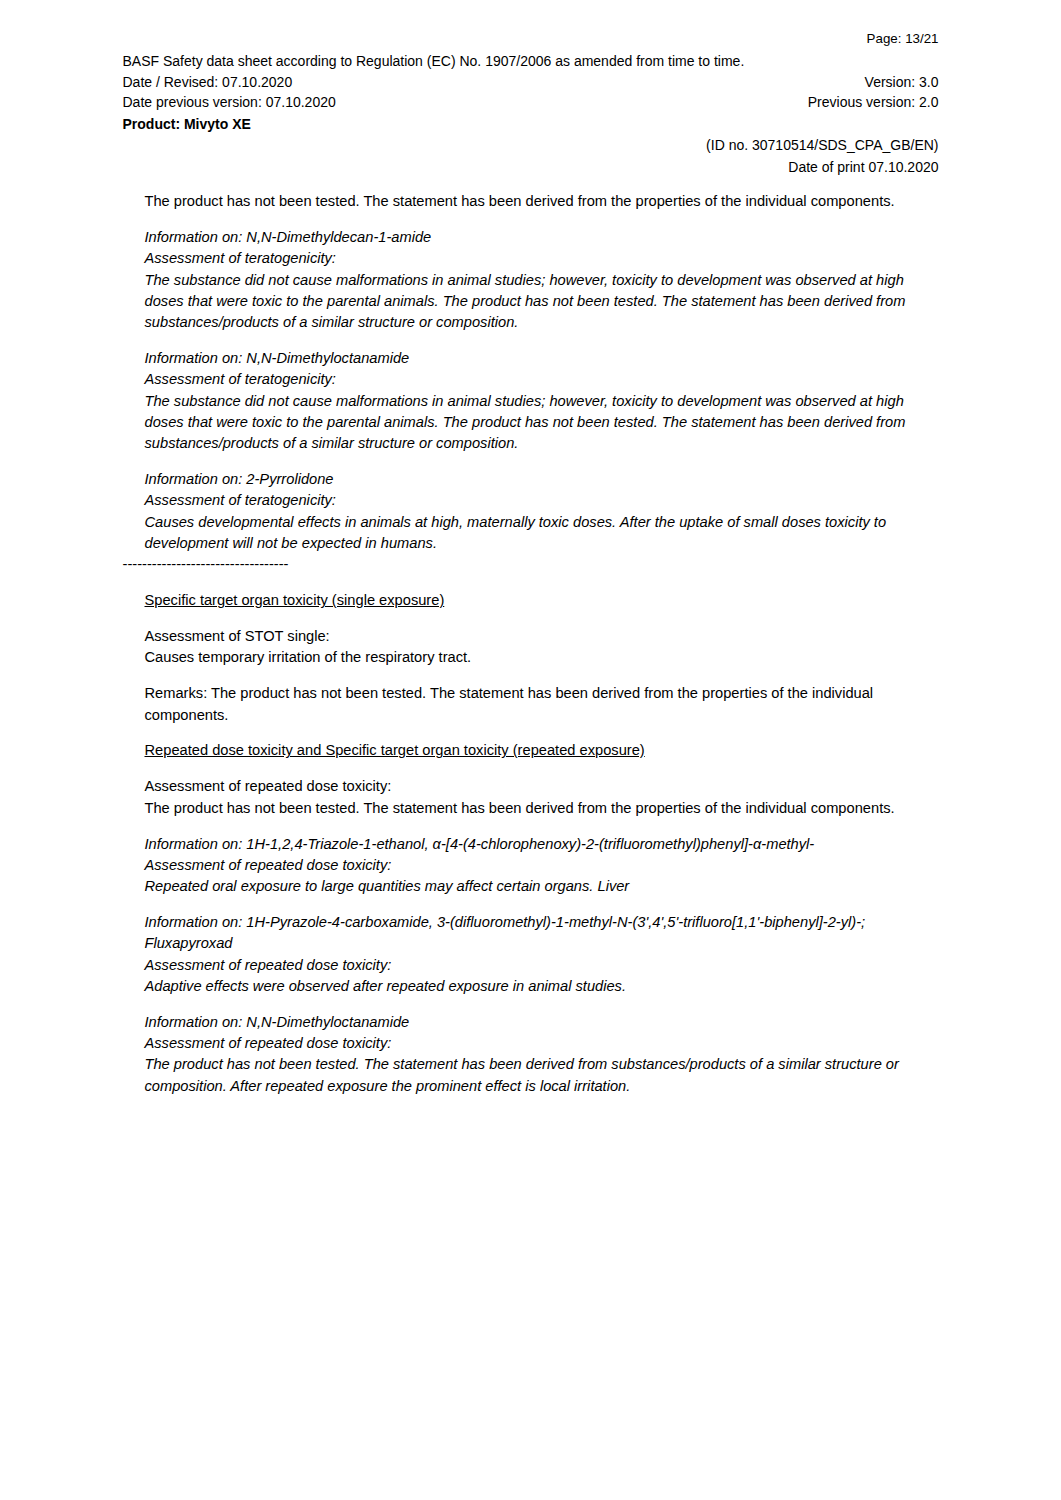Page: 13/21
BASF Safety data sheet according to Regulation (EC) No. 1907/2006 as amended from time to time.
Date / Revised: 07.10.2020 Version: 3.0
Date previous version: 07.10.2020 Previous version: 2.0
Product: Mivyto XE
(ID no. 30710514/SDS_CPA_GB/EN)
Date of print 07.10.2020
The product has not been tested. The statement has been derived from the properties of the individual components.
Information on: N,N-Dimethyldecan-1-amide
Assessment of teratogenicity:
The substance did not cause malformations in animal studies; however, toxicity to development was observed at high doses that were toxic to the parental animals. The product has not been tested. The statement has been derived from substances/products of a similar structure or composition.
Information on: N,N-Dimethyloctanamide
Assessment of teratogenicity:
The substance did not cause malformations in animal studies; however, toxicity to development was observed at high doses that were toxic to the parental animals. The product has not been tested. The statement has been derived from substances/products of a similar structure or composition.
Information on: 2-Pyrrolidone
Assessment of teratogenicity:
Causes developmental effects in animals at high, maternally toxic doses. After the uptake of small doses toxicity to development will not be expected in humans.
----------------------------------
Specific target organ toxicity (single exposure)
Assessment of STOT single:
Causes temporary irritation of the respiratory tract.
Remarks: The product has not been tested. The statement has been derived from the properties of the individual components.
Repeated dose toxicity and Specific target organ toxicity (repeated exposure)
Assessment of repeated dose toxicity:
The product has not been tested. The statement has been derived from the properties of the individual components.
Information on: 1H-1,2,4-Triazole-1-ethanol, α-[4-(4-chlorophenoxy)-2-(trifluoromethyl)phenyl]-α-methyl-
Assessment of repeated dose toxicity:
Repeated oral exposure to large quantities may affect certain organs. Liver
Information on: 1H-Pyrazole-4-carboxamide, 3-(difluoromethyl)-1-methyl-N-(3',4',5'-trifluoro[1,1'-biphenyl]-2-yl)-; Fluxapyroxad
Assessment of repeated dose toxicity:
Adaptive effects were observed after repeated exposure in animal studies.
Information on: N,N-Dimethyloctanamide
Assessment of repeated dose toxicity:
The product has not been tested. The statement has been derived from substances/products of a similar structure or composition. After repeated exposure the prominent effect is local irritation.